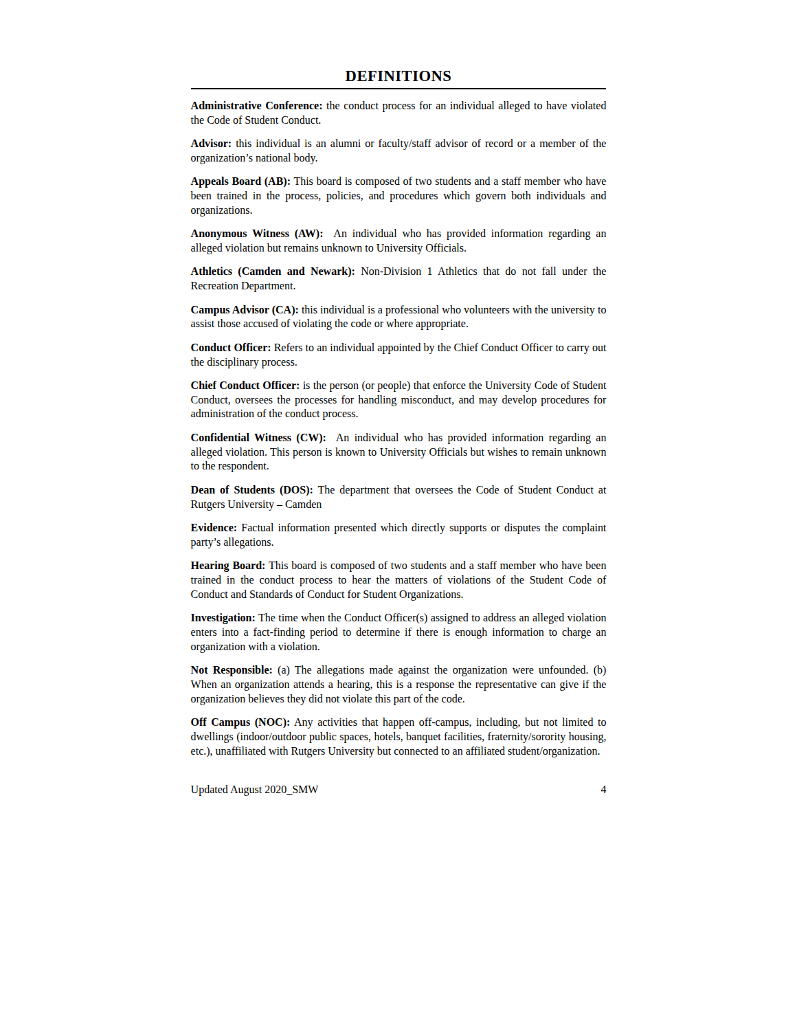DEFINITIONS
Administrative Conference: the conduct process for an individual alleged to have violated the Code of Student Conduct.
Advisor: this individual is an alumni or faculty/staff advisor of record or a member of the organization’s national body.
Appeals Board (AB): This board is composed of two students and a staff member who have been trained in the process, policies, and procedures which govern both individuals and organizations.
Anonymous Witness (AW): An individual who has provided information regarding an alleged violation but remains unknown to University Officials.
Athletics (Camden and Newark): Non-Division 1 Athletics that do not fall under the Recreation Department.
Campus Advisor (CA): this individual is a professional who volunteers with the university to assist those accused of violating the code or where appropriate.
Conduct Officer: Refers to an individual appointed by the Chief Conduct Officer to carry out the disciplinary process.
Chief Conduct Officer: is the person (or people) that enforce the University Code of Student Conduct, oversees the processes for handling misconduct, and may develop procedures for administration of the conduct process.
Confidential Witness (CW): An individual who has provided information regarding an alleged violation. This person is known to University Officials but wishes to remain unknown to the respondent.
Dean of Students (DOS): The department that oversees the Code of Student Conduct at Rutgers University – Camden
Evidence: Factual information presented which directly supports or disputes the complaint party’s allegations.
Hearing Board: This board is composed of two students and a staff member who have been trained in the conduct process to hear the matters of violations of the Student Code of Conduct and Standards of Conduct for Student Organizations.
Investigation: The time when the Conduct Officer(s) assigned to address an alleged violation enters into a fact-finding period to determine if there is enough information to charge an organization with a violation.
Not Responsible: (a) The allegations made against the organization were unfounded. (b) When an organization attends a hearing, this is a response the representative can give if the organization believes they did not violate this part of the code.
Off Campus (NOC): Any activities that happen off-campus, including, but not limited to dwellings (indoor/outdoor public spaces, hotels, banquet facilities, fraternity/sorority housing, etc.), unaffiliated with Rutgers University but connected to an affiliated student/organization.
Updated August 2020_SMW 4